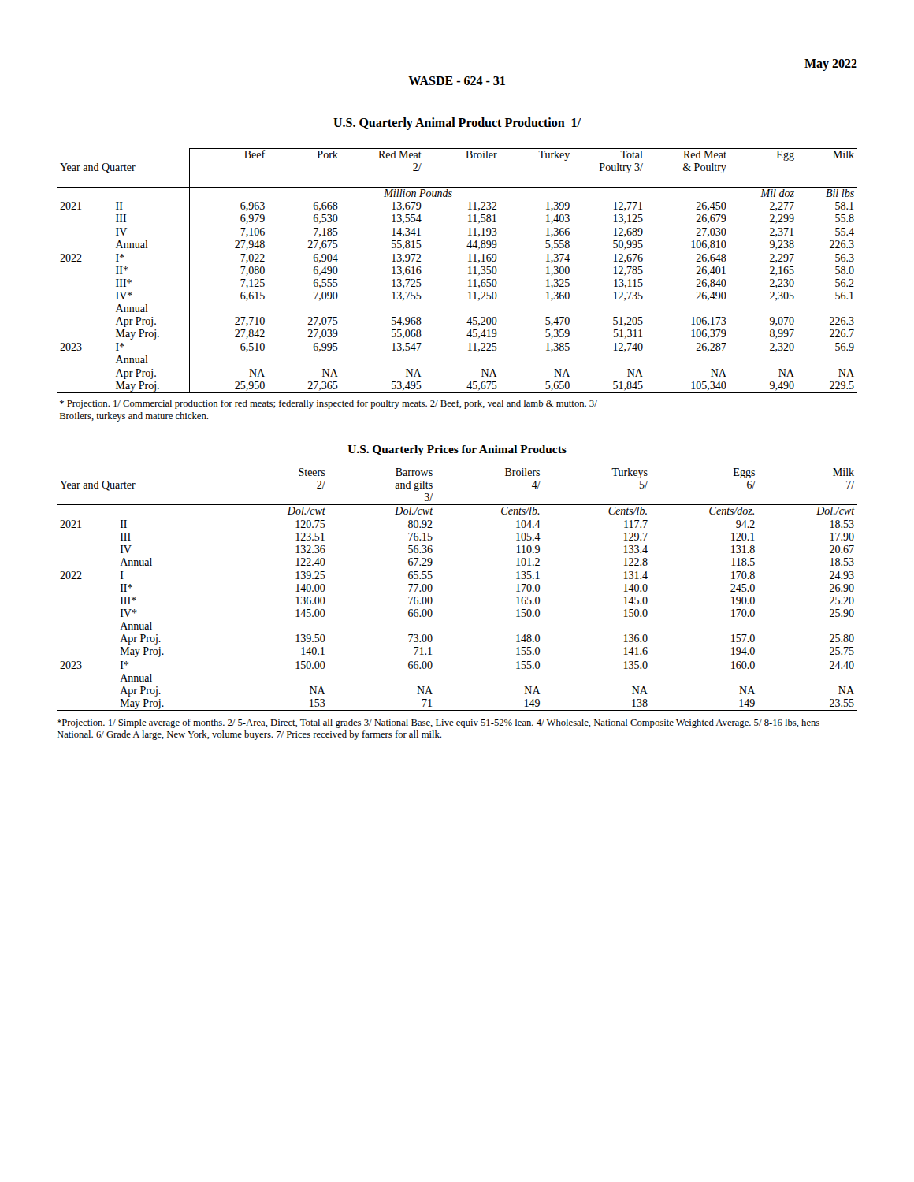May 2022
WASDE - 624 - 31
U.S. Quarterly Animal Product Production 1/
| | Beef | Pork | Red Meat | Broiler | Turkey | Total | Red Meat | Egg | Milk |
| --- | --- | --- | --- | --- | --- | --- | --- | --- | --- |
| Year and Quarter | | | 2/ | | | Poultry 3/ | & Poultry | | |
| | | Million Pounds | | Mil doz | Bil lbs |
| 2021 | II | 6,963 | 6,668 | 13,679 | 11,232 | 1,399 | 12,771 | 26,450 | 2,277 | 58.1 |
| | III | 6,979 | 6,530 | 13,554 | 11,581 | 1,403 | 13,125 | 26,679 | 2,299 | 55.8 |
| | IV | 7,106 | 7,185 | 14,341 | 11,193 | 1,366 | 12,689 | 27,030 | 2,371 | 55.4 |
| | Annual | 27,948 | 27,675 | 55,815 | 44,899 | 5,558 | 50,995 | 106,810 | 9,238 | 226.3 |
| 2022 | I* | 7,022 | 6,904 | 13,972 | 11,169 | 1,374 | 12,676 | 26,648 | 2,297 | 56.3 |
| | II* | 7,080 | 6,490 | 13,616 | 11,350 | 1,300 | 12,785 | 26,401 | 2,165 | 58.0 |
| | III* | 7,125 | 6,555 | 13,725 | 11,650 | 1,325 | 13,115 | 26,840 | 2,230 | 56.2 |
| | IV* | 6,615 | 7,090 | 13,755 | 11,250 | 1,360 | 12,735 | 26,490 | 2,305 | 56.1 |
| | Annual | | | | | | | | | |
| | Apr Proj. | 27,710 | 27,075 | 54,968 | 45,200 | 5,470 | 51,205 | 106,173 | 9,070 | 226.3 |
| | May Proj. | 27,842 | 27,039 | 55,068 | 45,419 | 5,359 | 51,311 | 106,379 | 8,997 | 226.7 |
| 2023 | I* | 6,510 | 6,995 | 13,547 | 11,225 | 1,385 | 12,740 | 26,287 | 2,320 | 56.9 |
| | Annual | | | | | | | | | |
| | Apr Proj. | NA | NA | NA | NA | NA | NA | NA | NA | NA |
| | May Proj. | 25,950 | 27,365 | 53,495 | 45,675 | 5,650 | 51,845 | 105,340 | 9,490 | 229.5 |
* Projection. 1/ Commercial production for red meats; federally inspected for poultry meats. 2/ Beef, pork, veal and lamb & mutton. 3/
Broilers, turkeys and mature chicken.
U.S. Quarterly Prices for Animal Products
| | Steers | Barrows | Broilers | Turkeys | Eggs | Milk |
| --- | --- | --- | --- | --- | --- | --- |
| Year and Quarter | 2/ | and gilts | 4/ | 5/ | 6/ | 7/ |
| | | 3/ | | | | |
| | | Dol./cwt | Dol./cwt | Cents/lb. | Cents/lb. | Cents/doz. | Dol./cwt |
| 2021 | II | 120.75 | 80.92 | 104.4 | 117.7 | 94.2 | 18.53 |
| | III | 123.51 | 76.15 | 105.4 | 129.7 | 120.1 | 17.90 |
| | IV | 132.36 | 56.36 | 110.9 | 133.4 | 131.8 | 20.67 |
| | Annual | 122.40 | 67.29 | 101.2 | 122.8 | 118.5 | 18.53 |
| 2022 | I | 139.25 | 65.55 | 135.1 | 131.4 | 170.8 | 24.93 |
| | II* | 140.00 | 77.00 | 170.0 | 140.0 | 245.0 | 26.90 |
| | III* | 136.00 | 76.00 | 165.0 | 145.0 | 190.0 | 25.20 |
| | IV* | 145.00 | 66.00 | 150.0 | 150.0 | 170.0 | 25.90 |
| | Annual | | | | | | |
| | Apr Proj. | 139.50 | 73.00 | 148.0 | 136.0 | 157.0 | 25.80 |
| | May Proj. | 140.1 | 71.1 | 155.0 | 141.6 | 194.0 | 25.75 |
| 2023 | I* | 150.00 | 66.00 | 155.0 | 135.0 | 160.0 | 24.40 |
| | Annual | | | | | | |
| | Apr Proj. | NA | NA | NA | NA | NA | NA |
| | May Proj. | 153 | 71 | 149 | 138 | 149 | 23.55 |
*Projection. 1/ Simple average of months. 2/ 5-Area, Direct, Total all grades 3/ National Base, Live equiv 51-52% lean. 4/ Wholesale, National Composite Weighted Average. 5/ 8-16 lbs, hens National. 6/ Grade A large, New York, volume buyers. 7/ Prices received by farmers for all milk.